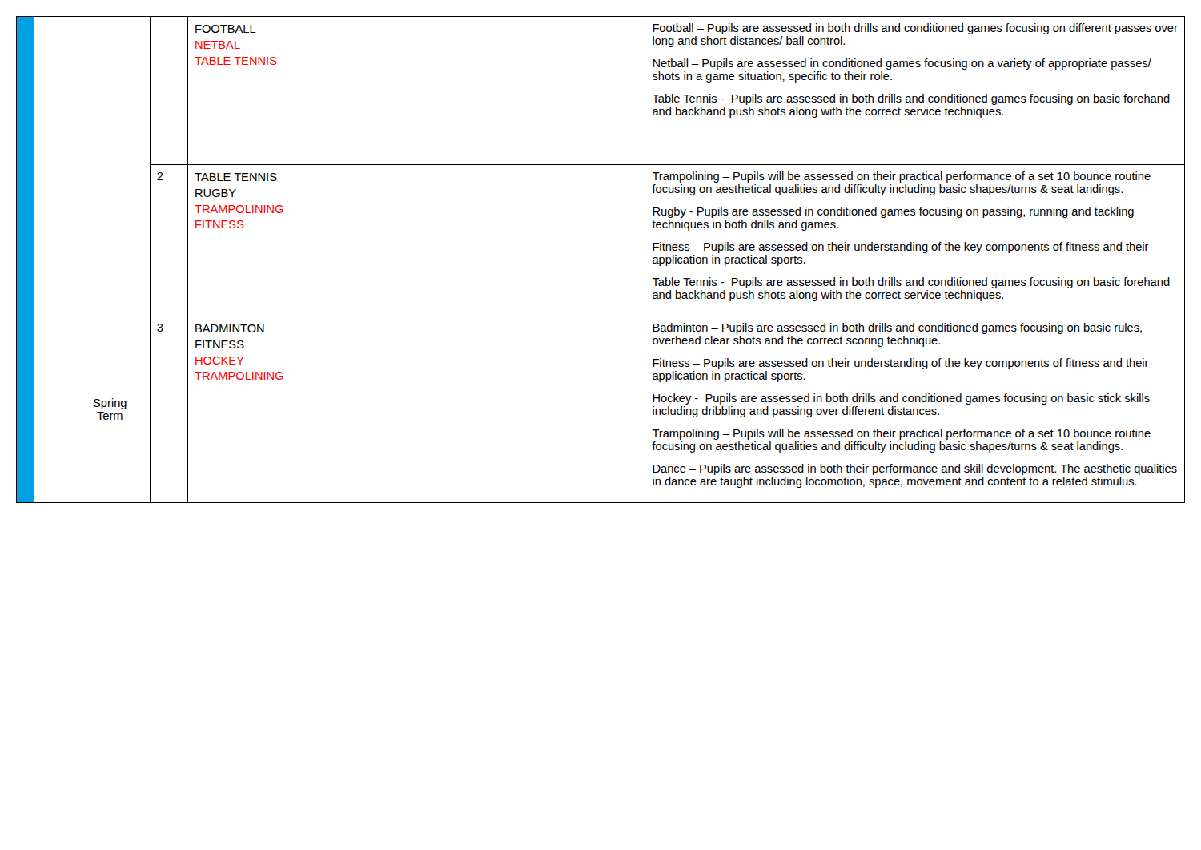| | | | | FOOTBALL NETBAL TABLE TENNIS | Football – Pupils are assessed in both drills and conditioned games focusing on different passes over long and short distances/ ball control. Netball – Pupils are assessed in conditioned games focusing on a variety of appropriate passes/ shots in a game situation, specific to their role. Table Tennis - Pupils are assessed in both drills and conditioned games focusing on basic forehand and backhand push shots along with the correct service techniques. |
| 2 | TABLE TENNIS RUGBY TRAMPOLINING FITNESS | Trampolining – Pupils will be assessed on their practical performance of a set 10 bounce routine focusing on aesthetical qualities and difficulty including basic shapes/turns & seat landings. Rugby - Pupils are assessed in conditioned games focusing on passing, running and tackling techniques in both drills and games. Fitness – Pupils are assessed on their understanding of the key components of fitness and their application in practical sports. Table Tennis - Pupils are assessed in both drills and conditioned games focusing on basic forehand and backhand push shots along with the correct service techniques. |
| Spring Term | 3 | BADMINTON FITNESS HOCKEY TRAMPOLINING | Badminton – Pupils are assessed in both drills and conditioned games focusing on basic rules, overhead clear shots and the correct scoring technique. Fitness – Pupils are assessed on their understanding of the key components of fitness and their application in practical sports. Hockey - Pupils are assessed in both drills and conditioned games focusing on basic stick skills including dribbling and passing over different distances. Trampolining – Pupils will be assessed on their practical performance of a set 10 bounce routine focusing on aesthetical qualities and difficulty including basic shapes/turns & seat landings. Dance – Pupils are assessed in both their performance and skill development. The aesthetic qualities in dance are taught including locomotion, space, movement and content to a related stimulus. |